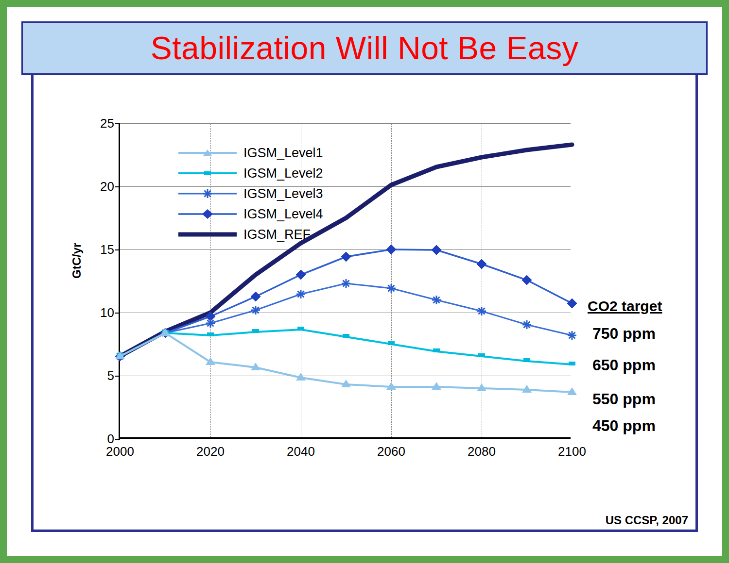Stabilization Will Not Be Easy
GtC/yr
25
20
15
10
5
0
2000
2020
2040
2060
2080
2100
IGSM_Level1
IGSM_Level2
IGSM_Level3
IGSM_Level4
IGSM_REF
CO2 target
750 ppm
650 ppm
550 ppm
450 ppm
US CCSP, 2007